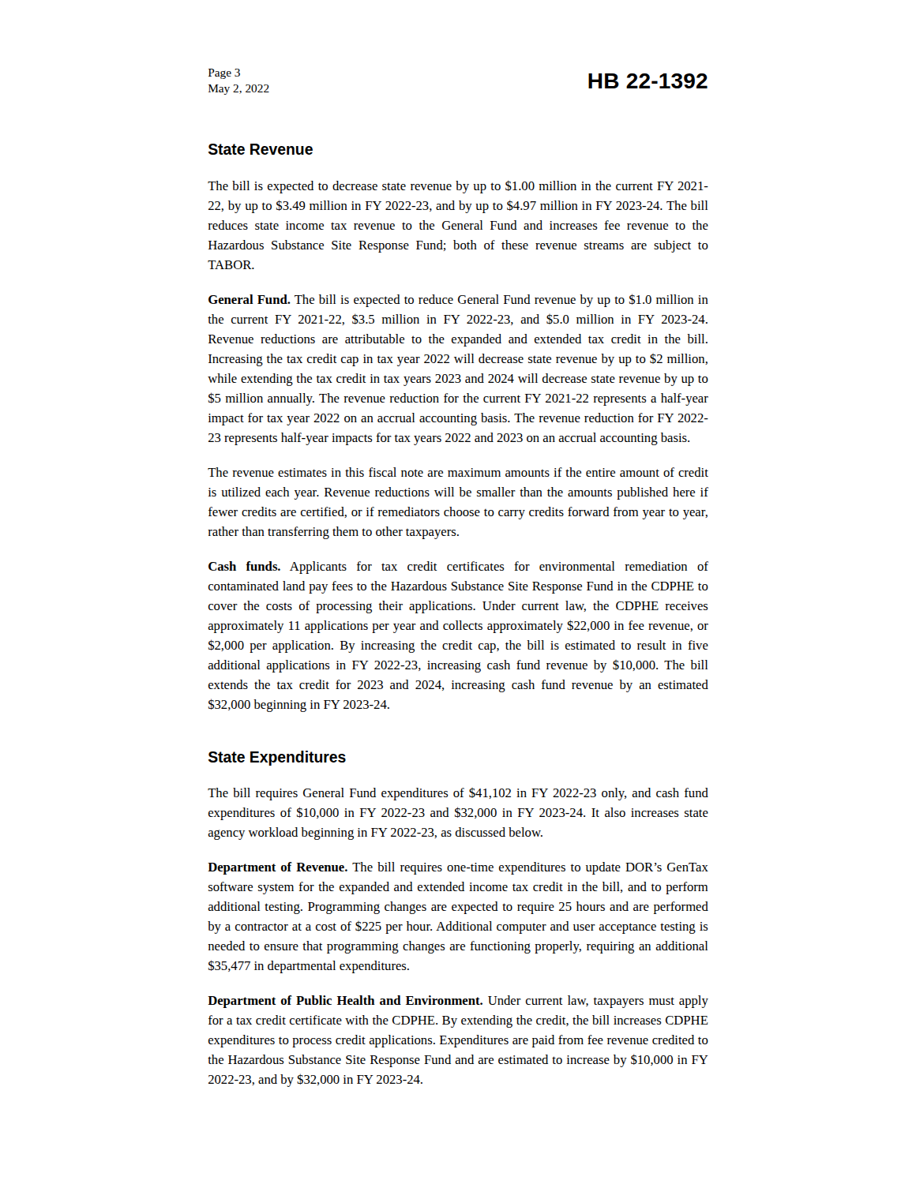Page 3
May 2, 2022
HB 22-1392
State Revenue
The bill is expected to decrease state revenue by up to $1.00 million in the current FY 2021-22, by up to $3.49 million in FY 2022-23, and by up to $4.97 million in FY 2023-24. The bill reduces state income tax revenue to the General Fund and increases fee revenue to the Hazardous Substance Site Response Fund; both of these revenue streams are subject to TABOR.
General Fund. The bill is expected to reduce General Fund revenue by up to $1.0 million in the current FY 2021-22, $3.5 million in FY 2022-23, and $5.0 million in FY 2023-24. Revenue reductions are attributable to the expanded and extended tax credit in the bill. Increasing the tax credit cap in tax year 2022 will decrease state revenue by up to $2 million, while extending the tax credit in tax years 2023 and 2024 will decrease state revenue by up to $5 million annually. The revenue reduction for the current FY 2021-22 represents a half-year impact for tax year 2022 on an accrual accounting basis. The revenue reduction for FY 2022-23 represents half-year impacts for tax years 2022 and 2023 on an accrual accounting basis.
The revenue estimates in this fiscal note are maximum amounts if the entire amount of credit is utilized each year. Revenue reductions will be smaller than the amounts published here if fewer credits are certified, or if remediators choose to carry credits forward from year to year, rather than transferring them to other taxpayers.
Cash funds. Applicants for tax credit certificates for environmental remediation of contaminated land pay fees to the Hazardous Substance Site Response Fund in the CDPHE to cover the costs of processing their applications. Under current law, the CDPHE receives approximately 11 applications per year and collects approximately $22,000 in fee revenue, or $2,000 per application. By increasing the credit cap, the bill is estimated to result in five additional applications in FY 2022-23, increasing cash fund revenue by $10,000. The bill extends the tax credit for 2023 and 2024, increasing cash fund revenue by an estimated $32,000 beginning in FY 2023-24.
State Expenditures
The bill requires General Fund expenditures of $41,102 in FY 2022-23 only, and cash fund expenditures of $10,000 in FY 2022-23 and $32,000 in FY 2023-24. It also increases state agency workload beginning in FY 2022-23, as discussed below.
Department of Revenue. The bill requires one-time expenditures to update DOR’s GenTax software system for the expanded and extended income tax credit in the bill, and to perform additional testing. Programming changes are expected to require 25 hours and are performed by a contractor at a cost of $225 per hour. Additional computer and user acceptance testing is needed to ensure that programming changes are functioning properly, requiring an additional $35,477 in departmental expenditures.
Department of Public Health and Environment. Under current law, taxpayers must apply for a tax credit certificate with the CDPHE. By extending the credit, the bill increases CDPHE expenditures to process credit applications. Expenditures are paid from fee revenue credited to the Hazardous Substance Site Response Fund and are estimated to increase by $10,000 in FY 2022-23, and by $32,000 in FY 2023-24.